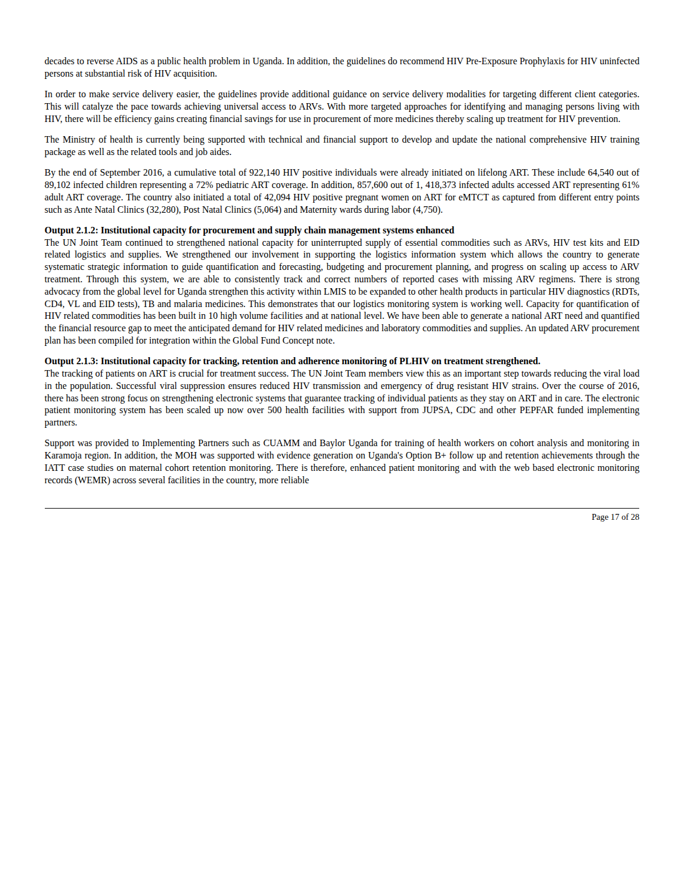decades to reverse AIDS as a public health problem in Uganda. In addition, the guidelines do recommend HIV Pre-Exposure Prophylaxis for HIV uninfected persons at substantial risk of HIV acquisition.
In order to make service delivery easier, the guidelines provide additional guidance on service delivery modalities for targeting different client categories. This will catalyze the pace towards achieving universal access to ARVs. With more targeted approaches for identifying and managing persons living with HIV, there will be efficiency gains creating financial savings for use in procurement of more medicines thereby scaling up treatment for HIV prevention.
The Ministry of health is currently being supported with technical and financial support to develop and update the national comprehensive HIV training package as well as the related tools and job aides.
By the end of September 2016, a cumulative total of 922,140 HIV positive individuals were already initiated on lifelong ART. These include 64,540 out of 89,102 infected children representing a 72% pediatric ART coverage. In addition, 857,600 out of 1, 418,373 infected adults accessed ART representing 61% adult ART coverage. The country also initiated a total of 42,094 HIV positive pregnant women on ART for eMTCT as captured from different entry points such as Ante Natal Clinics (32,280), Post Natal Clinics (5,064) and Maternity wards during labor (4,750).
Output 2.1.2: Institutional capacity for procurement and supply chain management systems enhanced
The UN Joint Team continued to strengthened national capacity for uninterrupted supply of essential commodities such as ARVs, HIV test kits and EID related logistics and supplies. We strengthened our involvement in supporting the logistics information system which allows the country to generate systematic strategic information to guide quantification and forecasting, budgeting and procurement planning, and progress on scaling up access to ARV treatment. Through this system, we are able to consistently track and correct numbers of reported cases with missing ARV regimens. There is strong advocacy from the global level for Uganda strengthen this activity within LMIS to be expanded to other health products in particular HIV diagnostics (RDTs, CD4, VL and EID tests), TB and malaria medicines. This demonstrates that our logistics monitoring system is working well. Capacity for quantification of HIV related commodities has been built in 10 high volume facilities and at national level. We have been able to generate a national ART need and quantified the financial resource gap to meet the anticipated demand for HIV related medicines and laboratory commodities and supplies. An updated ARV procurement plan has been compiled for integration within the Global Fund Concept note.
Output 2.1.3: Institutional capacity for tracking, retention and adherence monitoring of PLHIV on treatment strengthened.
The tracking of patients on ART is crucial for treatment success. The UN Joint Team members view this as an important step towards reducing the viral load in the population. Successful viral suppression ensures reduced HIV transmission and emergency of drug resistant HIV strains. Over the course of 2016, there has been strong focus on strengthening electronic systems that guarantee tracking of individual patients as they stay on ART and in care. The electronic patient monitoring system has been scaled up now over 500 health facilities with support from JUPSA, CDC and other PEPFAR funded implementing partners.
Support was provided to Implementing Partners such as CUAMM and Baylor Uganda for training of health workers on cohort analysis and monitoring in Karamoja region. In addition, the MOH was supported with evidence generation on Uganda's Option B+ follow up and retention achievements through the IATT case studies on maternal cohort retention monitoring. There is therefore, enhanced patient monitoring and with the web based electronic monitoring records (WEMR) across several facilities in the country, more reliable
Page 17 of 28